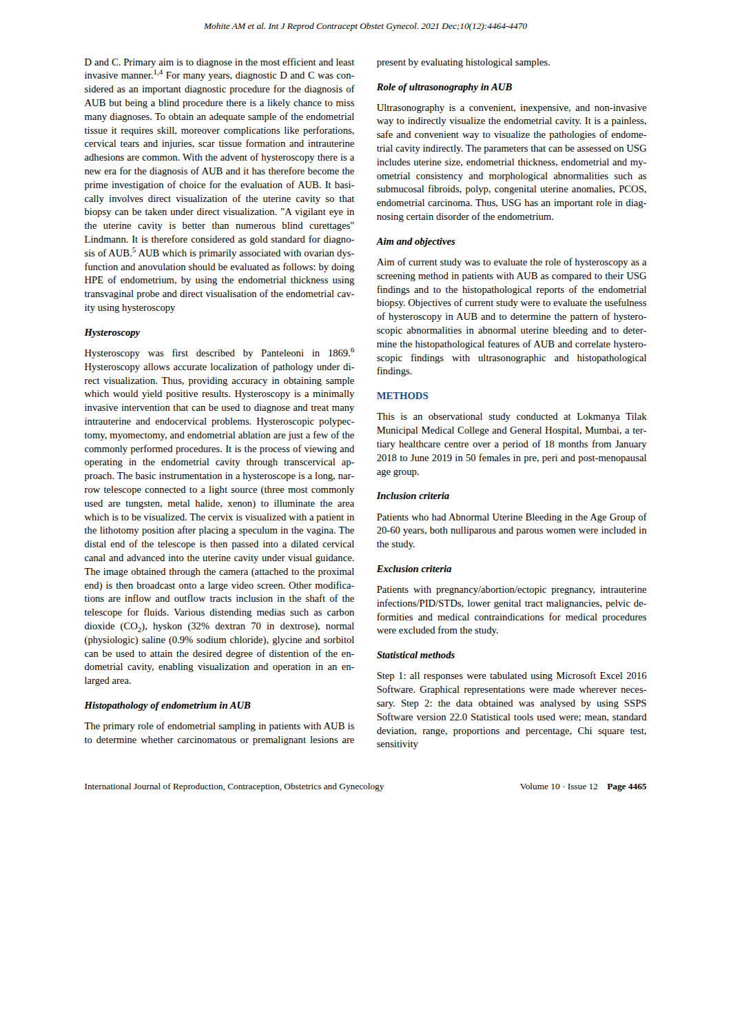Mohite AM et al. Int J Reprod Contracept Obstet Gynecol. 2021 Dec;10(12):4464-4470
D and C. Primary aim is to diagnose in the most efficient and least invasive manner.1,4 For many years, diagnostic D and C was considered as an important diagnostic procedure for the diagnosis of AUB but being a blind procedure there is a likely chance to miss many diagnoses. To obtain an adequate sample of the endometrial tissue it requires skill, moreover complications like perforations, cervical tears and injuries, scar tissue formation and intrauterine adhesions are common. With the advent of hysteroscopy there is a new era for the diagnosis of AUB and it has therefore become the prime investigation of choice for the evaluation of AUB. It basically involves direct visualization of the uterine cavity so that biopsy can be taken under direct visualization. "A vigilant eye in the uterine cavity is better than numerous blind curettages" Lindmann. It is therefore considered as gold standard for diagnosis of AUB.5 AUB which is primarily associated with ovarian dysfunction and anovulation should be evaluated as follows: by doing HPE of endometrium, by using the endometrial thickness using transvaginal probe and direct visualisation of the endometrial cavity using hysteroscopy
Hysteroscopy
Hysteroscopy was first described by Panteleoni in 1869.6 Hysteroscopy allows accurate localization of pathology under direct visualization. Thus, providing accuracy in obtaining sample which would yield positive results. Hysteroscopy is a minimally invasive intervention that can be used to diagnose and treat many intrauterine and endocervical problems. Hysteroscopic polypectomy, myomectomy, and endometrial ablation are just a few of the commonly performed procedures. It is the process of viewing and operating in the endometrial cavity through transcervical approach. The basic instrumentation in a hysteroscope is a long, narrow telescope connected to a light source (three most commonly used are tungsten, metal halide, xenon) to illuminate the area which is to be visualized. The cervix is visualized with a patient in the lithotomy position after placing a speculum in the vagina. The distal end of the telescope is then passed into a dilated cervical canal and advanced into the uterine cavity under visual guidance. The image obtained through the camera (attached to the proximal end) is then broadcast onto a large video screen. Other modifications are inflow and outflow tracts inclusion in the shaft of the telescope for fluids. Various distending medias such as carbon dioxide (CO2), hyskon (32% dextran 70 in dextrose), normal (physiologic) saline (0.9% sodium chloride), glycine and sorbitol can be used to attain the desired degree of distention of the endometrial cavity, enabling visualization and operation in an enlarged area.
Histopathology of endometrium in AUB
The primary role of endometrial sampling in patients with AUB is to determine whether carcinomatous or premalignant lesions are present by evaluating histological samples.
Role of ultrasonography in AUB
Ultrasonography is a convenient, inexpensive, and non-invasive way to indirectly visualize the endometrial cavity. It is a painless, safe and convenient way to visualize the pathologies of endometrial cavity indirectly. The parameters that can be assessed on USG includes uterine size, endometrial thickness, endometrial and myometrial consistency and morphological abnormalities such as submucosal fibroids, polyp, congenital uterine anomalies, PCOS, endometrial carcinoma. Thus, USG has an important role in diagnosing certain disorder of the endometrium.
Aim and objectives
Aim of current study was to evaluate the role of hysteroscopy as a screening method in patients with AUB as compared to their USG findings and to the histopathological reports of the endometrial biopsy. Objectives of current study were to evaluate the usefulness of hysteroscopy in AUB and to determine the pattern of hysteroscopic abnormalities in abnormal uterine bleeding and to determine the histopathological features of AUB and correlate hysteroscopic findings with ultrasonographic and histopathological findings.
METHODS
This is an observational study conducted at Lokmanya Tilak Municipal Medical College and General Hospital, Mumbai, a tertiary healthcare centre over a period of 18 months from January 2018 to June 2019 in 50 females in pre, peri and post-menopausal age group.
Inclusion criteria
Patients who had Abnormal Uterine Bleeding in the Age Group of 20-60 years, both nulliparous and parous women were included in the study.
Exclusion criteria
Patients with pregnancy/abortion/ectopic pregnancy, intrauterine infections/PID/STDs, lower genital tract malignancies, pelvic deformities and medical contraindications for medical procedures were excluded from the study.
Statistical methods
Step 1: all responses were tabulated using Microsoft Excel 2016 Software. Graphical representations were made wherever necessary. Step 2: the data obtained was analysed by using SSPS Software version 22.0 Statistical tools used were; mean, standard deviation, range, proportions and percentage, Chi square test, sensitivity
International Journal of Reproduction, Contraception, Obstetrics and Gynecology
Volume 10 · Issue 12 Page 4465